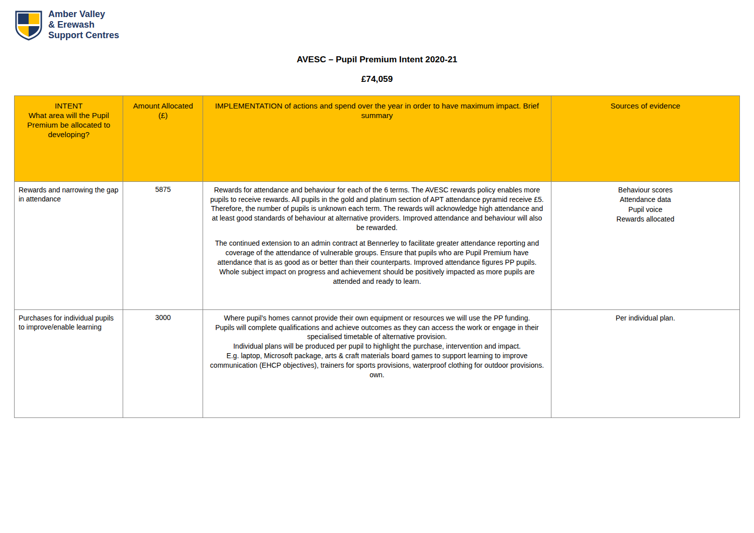Amber Valley
& Erewash
Support Centres
AVESC – Pupil Premium Intent 2020-21
£74,059
| INTENT What area will the Pupil Premium be allocated to developing? | Amount Allocated (£) | IMPLEMENTATION of actions and spend over the year in order to have maximum impact. Brief summary | Sources of evidence |
| --- | --- | --- | --- |
| Rewards and narrowing the gap in attendance | 5875 | Rewards for attendance and behaviour for each of the 6 terms. The AVESC rewards policy enables more pupils to receive rewards. All pupils in the gold and platinum section of APT attendance pyramid receive £5. Therefore, the number of pupils is unknown each term. The rewards will acknowledge high attendance and at least good standards of behaviour at alternative providers. Improved attendance and behaviour will also be rewarded. The continued extension to an admin contract at Bennerley to facilitate greater attendance reporting and coverage of the attendance of vulnerable groups. Ensure that pupils who are Pupil Premium have attendance that is as good as or better than their counterparts. Improved attendance figures PP pupils. Whole subject impact on progress and achievement should be positively impacted as more pupils are attended and ready to learn. | Behaviour scores Attendance data Pupil voice Rewards allocated |
| Purchases for individual pupils to improve/enable learning | 3000 | Where pupil’s homes cannot provide their own equipment or resources we will use the PP funding. Pupils will complete qualifications and achieve outcomes as they can access the work or engage in their specialised timetable of alternative provision. Individual plans will be produced per pupil to highlight the purchase, intervention and impact. E.g. laptop, Microsoft package, arts & craft materials board games to support learning to improve communication (EHCP objectives), trainers for sports provisions, waterproof clothing for outdoor provisions. own. | Per individual plan. |